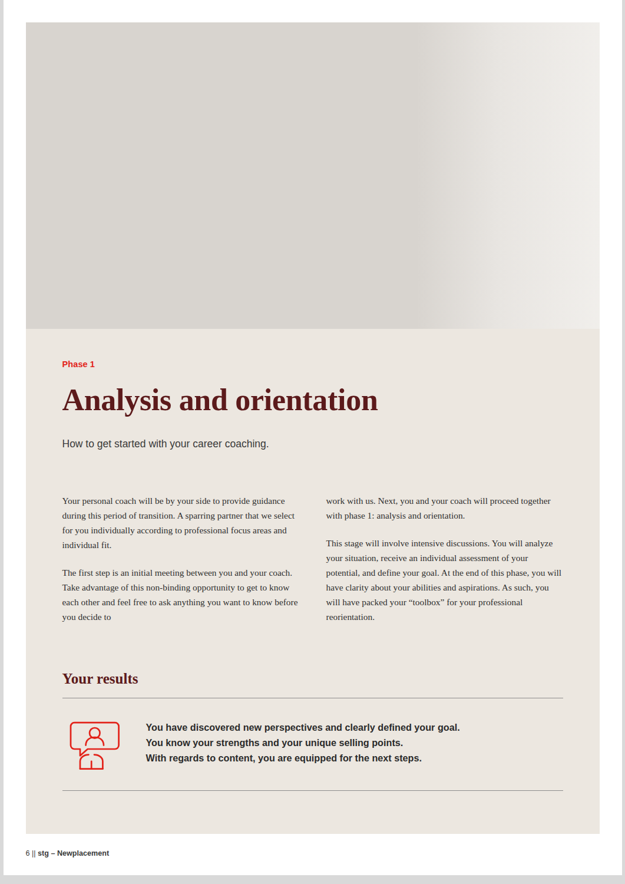Phase 1
Analysis and orientation
How to get started with your career coaching.
Your personal coach will be by your side to provide guidance during this period of transition. A sparring partner that we select for you individually according to professional focus areas and individual fit.
The first step is an initial meeting between you and your coach. Take advantage of this non-binding opportunity to get to know each other and feel free to ask anything you want to know before you decide to
work with us. Next, you and your coach will proceed together with phase 1: analysis and orientation.
This stage will involve intensive discussions. You will analyze your situation, receive an individual assessment of your potential, and define your goal. At the end of this phase, you will have clarity about your abilities and aspirations. As such, you will have packed your “toolbox” for your professional reorientation.
Your results
You have discovered new perspectives and clearly defined your goal. You know your strengths and your unique selling points. With regards to content, you are equipped for the next steps.
6 || stg – Newplacement